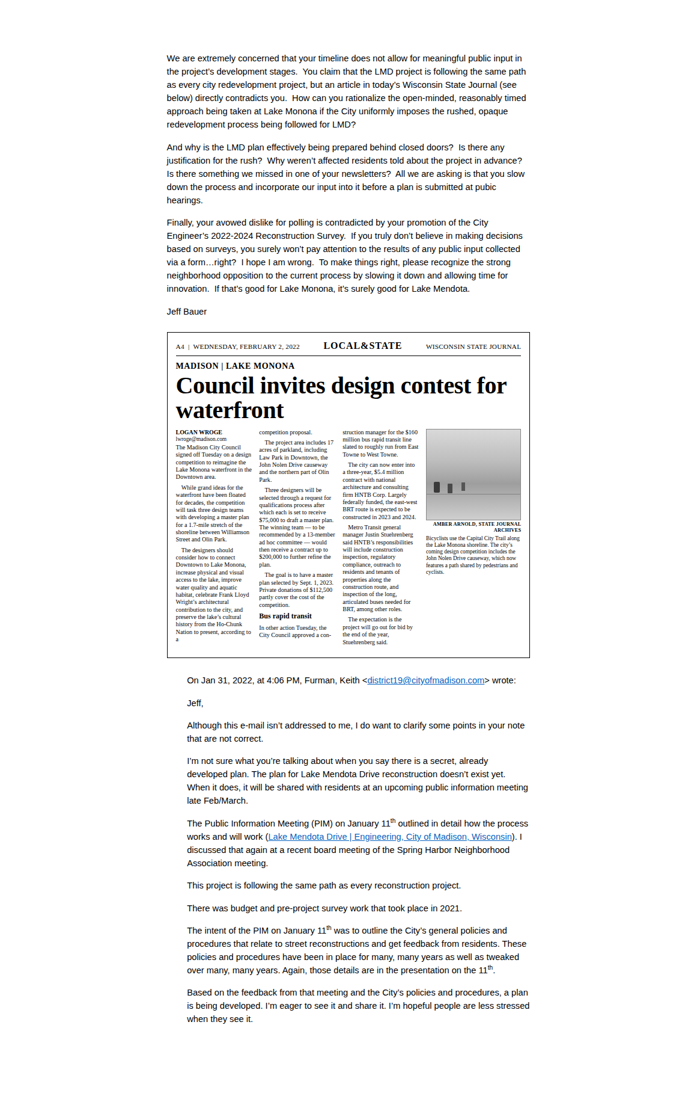We are extremely concerned that your timeline does not allow for meaningful public input in the project’s development stages. You claim that the LMD project is following the same path as every city redevelopment project, but an article in today’s Wisconsin State Journal (see below) directly contradicts you. How can you rationalize the open-minded, reasonably timed approach being taken at Lake Monona if the City uniformly imposes the rushed, opaque redevelopment process being followed for LMD?
And why is the LMD plan effectively being prepared behind closed doors? Is there any justification for the rush? Why weren’t affected residents told about the project in advance? Is there something we missed in one of your newsletters? All we are asking is that you slow down the process and incorporate our input into it before a plan is submitted at pubic hearings.
Finally, your avowed dislike for polling is contradicted by your promotion of the City Engineer’s 2022-2024 Reconstruction Survey. If you truly don’t believe in making decisions based on surveys, you surely won’t pay attention to the results of any public input collected via a form…right? I hope I am wrong. To make things right, please recognize the strong neighborhood opposition to the current process by slowing it down and allowing time for innovation. If that’s good for Lake Monona, it’s surely good for Lake Mendota.
Jeff Bauer
A4 | WEDNESDAY, FEBRUARY 2, 2022 LOCAL&STATE WISCONSIN STATE JOURNAL
MADISON | LAKE MONONA
Council invites design contest for waterfront
LOGAN WROGElwroge@madison.com
The Madison City Council signed off Tuesday on a design competition to reimagine the Lake Monona waterfront in the Downtown area.
While grand ideas for the waterfront have been floated for decades, the competition will task three design teams with developing a master plan for a 1.7-mile stretch of the shoreline between Williamson Street and Olin Park.
The designers should consider how to connect Downtown to Lake Monona, increase physical and visual access to the lake, improve water quality and aquatic habitat, celebrate Frank Lloyd Wright’s architectural contribution to the city, and preserve the lake’s cultural history from the Ho-Chunk Nation to present, according to a
competition proposal.
The project area includes 17 acres of parkland, including Law Park in Downtown, the John Nolen Drive causeway and the northern part of Olin Park.
Three designers will be selected through a request for qualifications process after which each is set to receive $75,000 to draft a master plan. The winning team — to be recommended by a 13-member ad hoc committee — would then receive a contract up to $200,000 to further refine the plan.
The goal is to have a master plan selected by Sept. 1, 2023. Private donations of $112,500 partly cover the cost of the competition.
Bus rapid transit
In other action Tuesday, the City Council approved a con-
struction manager for the $160 million bus rapid transit line slated to roughly run from East Towne to West Towne.
The city can now enter into a three-year, $5.4 million contract with national architecture and consulting firm HNTB Corp. Largely federally funded, the east-west BRT route is expected to be constructed in 2023 and 2024.
Metro Transit general manager Justin Stuehrenberg said HNTB’s responsibilities will include construction inspection, regulatory compliance, outreach to residents and tenants of properties along the construction route, and inspection of the long, articulated buses needed for BRT, among other roles.
The expectation is the project will go out for bid by the end of the year, Stuehrenberg said.
AMBER ARNOLD, STATE JOURNAL ARCHIVES
Bicyclists use the Capital City Trail along the Lake Monona shoreline. The city’s coming design competition includes the John Nolen Drive causeway, which now features a path shared by pedestrians and cyclists.
On Jan 31, 2022, at 4:06 PM, Furman, Keith <district19@cityofmadison.com> wrote:
Jeff,
Although this e-mail isn’t addressed to me, I do want to clarify some points in your note that are not correct.
I’m not sure what you’re talking about when you say there is a secret, already developed plan. The plan for Lake Mendota Drive reconstruction doesn’t exist yet. When it does, it will be shared with residents at an upcoming public information meeting late Feb/March.
The Public Information Meeting (PIM) on January 11th outlined in detail how the process works and will work (Lake Mendota Drive | Engineering, City of Madison, Wisconsin). I discussed that again at a recent board meeting of the Spring Harbor Neighborhood Association meeting.
This project is following the same path as every reconstruction project.
There was budget and pre-project survey work that took place in 2021.
The intent of the PIM on January 11th was to outline the City’s general policies and procedures that relate to street reconstructions and get feedback from residents. These policies and procedures have been in place for many, many years as well as tweaked over many, many years. Again, those details are in the presentation on the 11th.
Based on the feedback from that meeting and the City’s policies and procedures, a plan is being developed. I’m eager to see it and share it. I’m hopeful people are less stressed when they see it.